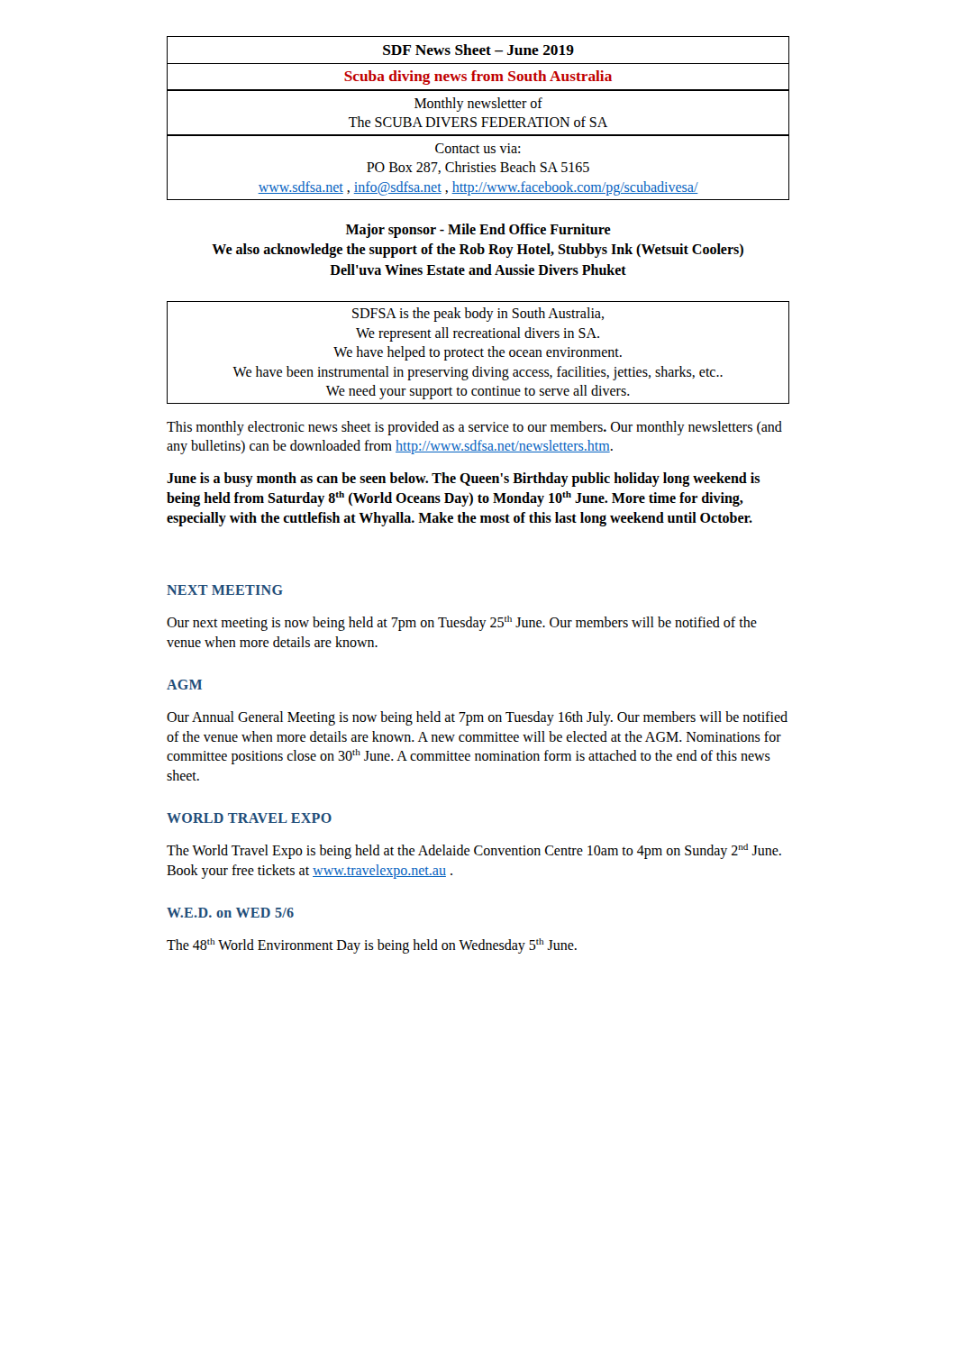| SDF News Sheet – June 2019 |
| Scuba diving news from South Australia |
| Monthly newsletter of The SCUBA DIVERS FEDERATION of SA |
| Contact us via: PO Box 287, Christies Beach SA 5165 www.sdfsa.net , info@sdfsa.net , http://www.facebook.com/pg/scubadivesa/ |
Major sponsor - Mile End Office Furniture
We also acknowledge the support of the Rob Roy Hotel, Stubbys Ink (Wetsuit Coolers)
Dell'uva Wines Estate and Aussie Divers Phuket
| SDFSA is the peak body in South Australia, We represent all recreational divers in SA. We have helped to protect the ocean environment. We have been instrumental in preserving diving access, facilities, jetties, sharks, etc.. We need your support to continue to serve all divers. |
This monthly electronic news sheet is provided as a service to our members. Our monthly newsletters (and any bulletins) can be downloaded from http://www.sdfsa.net/newsletters.htm.
June is a busy month as can be seen below. The Queen's Birthday public holiday long weekend is being held from Saturday 8th (World Oceans Day) to Monday 10th June. More time for diving, especially with the cuttlefish at Whyalla. Make the most of this last long weekend until October.
NEXT MEETING
Our next meeting is now being held at 7pm on Tuesday 25th June. Our members will be notified of the venue when more details are known.
AGM
Our Annual General Meeting is now being held at 7pm on Tuesday 16th July. Our members will be notified of the venue when more details are known. A new committee will be elected at the AGM. Nominations for committee positions close on 30th June. A committee nomination form is attached to the end of this news sheet.
WORLD TRAVEL EXPO
The World Travel Expo is being held at the Adelaide Convention Centre 10am to 4pm on Sunday 2nd June. Book your free tickets at www.travelexpo.net.au .
W.E.D. on WED 5/6
The 48th World Environment Day is being held on Wednesday 5th June.